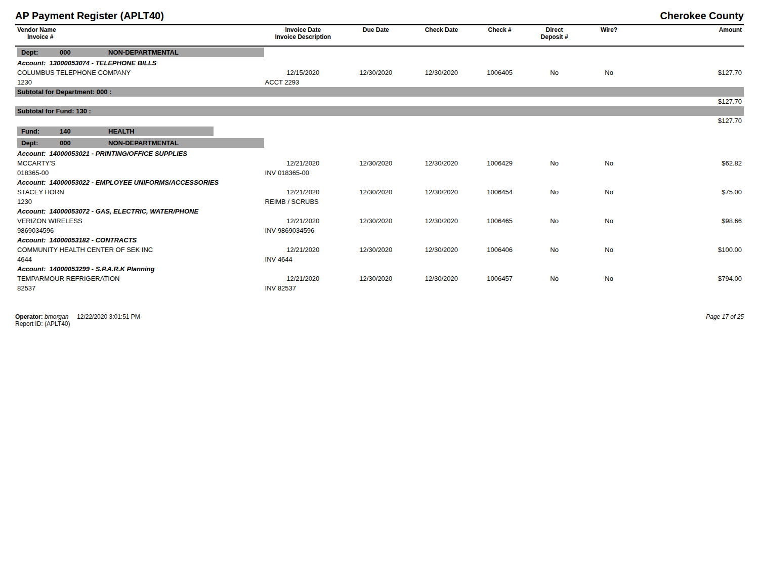AP Payment Register (APLT40)
Cherokee County
| Vendor Name Invoice # | Invoice Date Invoice Description | Due Date | Check Date | Check # | Direct Deposit # | Wire? | Amount |
| --- | --- | --- | --- | --- | --- | --- | --- |
| Dept: 000 NON-DEPARTMENTAL |
| Account: 13000053074 - TELEPHONE BILLS |
| COLUMBUS TELEPHONE COMPANY | 12/15/2020 | 12/30/2020 | 12/30/2020 | 1006405 | No | No | $127.70 |
| 1230 | ACCT 2293 | |
| Subtotal for Department: 000 : |
| | $127.70 |
| Subtotal for Fund: 130 : |
| | $127.70 |
| Fund: 140 HEALTH |
| Dept: 000 NON-DEPARTMENTAL |
| Account: 14000053021 - PRINTING/OFFICE SUPPLIES |
| MCCARTY'S | 12/21/2020 | 12/30/2020 | 12/30/2020 | 1006429 | No | No | $62.82 |
| 018365-00 | INV 018365-00 | |
| Account: 14000053022 - EMPLOYEE UNIFORMS/ACCESSORIES |
| STACEY HORN | 12/21/2020 | 12/30/2020 | 12/30/2020 | 1006454 | No | No | $75.00 |
| 1230 | REIMB / SCRUBS | |
| Account: 14000053072 - GAS, ELECTRIC, WATER/PHONE |
| VERIZON WIRELESS | 12/21/2020 | 12/30/2020 | 12/30/2020 | 1006465 | No | No | $98.66 |
| 9869034596 | INV 9869034596 | |
| Account: 14000053182 - CONTRACTS |
| COMMUNITY HEALTH CENTER OF SEK INC | 12/21/2020 | 12/30/2020 | 12/30/2020 | 1006406 | No | No | $100.00 |
| 4644 | INV 4644 | |
| Account: 14000053299 - S.P.A.R.K Planning |
| TEMPARMOUR REFRIGERATION | 12/21/2020 | 12/30/2020 | 12/30/2020 | 1006457 | No | No | $794.00 |
| 82537 | INV 82537 | |
Operator: bmorgan 12/22/2020 3:01:51 PM
Report ID: (APLT40)
Page 17 of 25